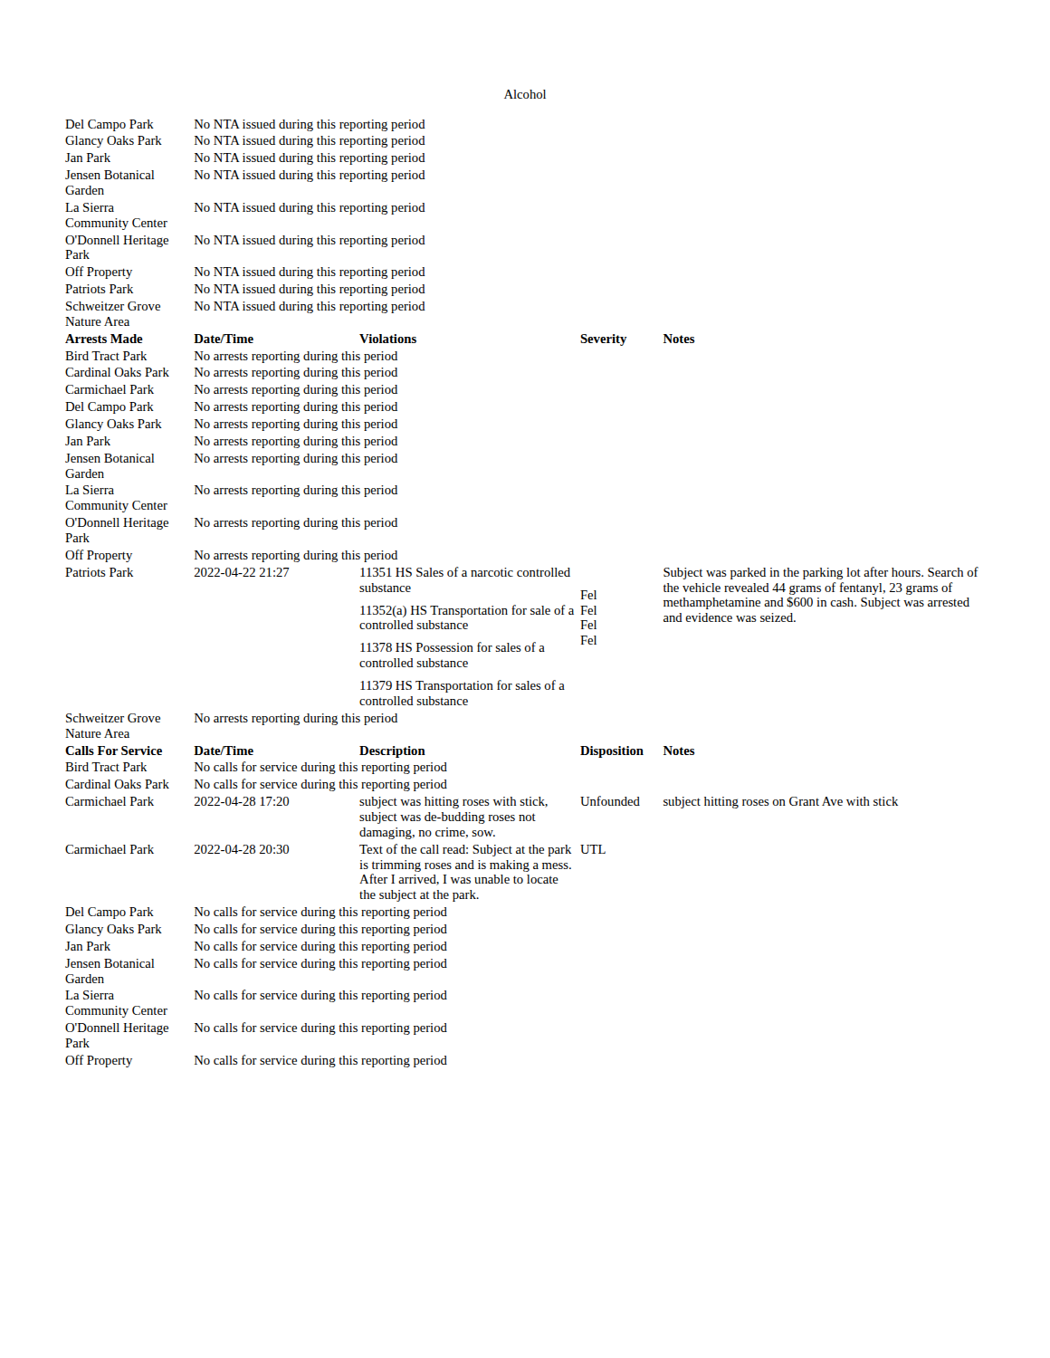Alcohol
| Del Campo Park | No NTA issued during this reporting period |
| Glancy Oaks Park | No NTA issued during this reporting period |
| Jan Park | No NTA issued during this reporting period |
| Jensen Botanical Garden | No NTA issued during this reporting period |
| La Sierra Community Center | No NTA issued during this reporting period |
| O'Donnell Heritage Park | No NTA issued during this reporting period |
| Off Property | No NTA issued during this reporting period |
| Patriots Park | No NTA issued during this reporting period |
| Schweitzer Grove Nature Area | No NTA issued during this reporting period |
| Arrests Made | Date/Time | Violations | Severity | Notes |
| Bird Tract Park | No arrests reporting during this period |
| Cardinal Oaks Park | No arrests reporting during this period |
| Carmichael Park | No arrests reporting during this period |
| Del Campo Park | No arrests reporting during this period |
| Glancy Oaks Park | No arrests reporting during this period |
| Jan Park | No arrests reporting during this period |
| Jensen Botanical Garden | No arrests reporting during this period |
| La Sierra Community Center | No arrests reporting during this period |
| O'Donnell Heritage Park | No arrests reporting during this period |
| Off Property | No arrests reporting during this period |
| Patriots Park | 2022-04-22 21:27 | 11351 HS Sales of a narcotic controlled substance 11352(a) HS Transportation for sale of a controlled substance 11378 HS Possession for sales of a controlled substance 11379 HS Transportation for sales of a controlled substance | Fel Fel Fel Fel | Subject was parked in the parking lot after hours. Search of the vehicle revealed 44 grams of fentanyl, 23 grams of methamphetamine and $600 in cash. Subject was arrested and evidence was seized. |
| Schweitzer Grove Nature Area | No arrests reporting during this period |
| Calls For Service | Date/Time | Description | Disposition | Notes |
| Bird Tract Park | No calls for service during this reporting period |
| Cardinal Oaks Park | No calls for service during this reporting period |
| Carmichael Park | 2022-04-28 17:20 | subject was hitting roses with stick, subject was de-budding roses not damaging, no crime, sow. | Unfounded | subject hitting roses on Grant Ave with stick |
| Carmichael Park | 2022-04-28 20:30 | Text of the call read: Subject at the park is trimming roses and is making a mess. After I arrived, I was unable to locate the subject at the park. | UTL | |
| Del Campo Park | No calls for service during this reporting period |
| Glancy Oaks Park | No calls for service during this reporting period |
| Jan Park | No calls for service during this reporting period |
| Jensen Botanical Garden | No calls for service during this reporting period |
| La Sierra Community Center | No calls for service during this reporting period |
| O'Donnell Heritage Park | No calls for service during this reporting period |
| Off Property | No calls for service during this reporting period |